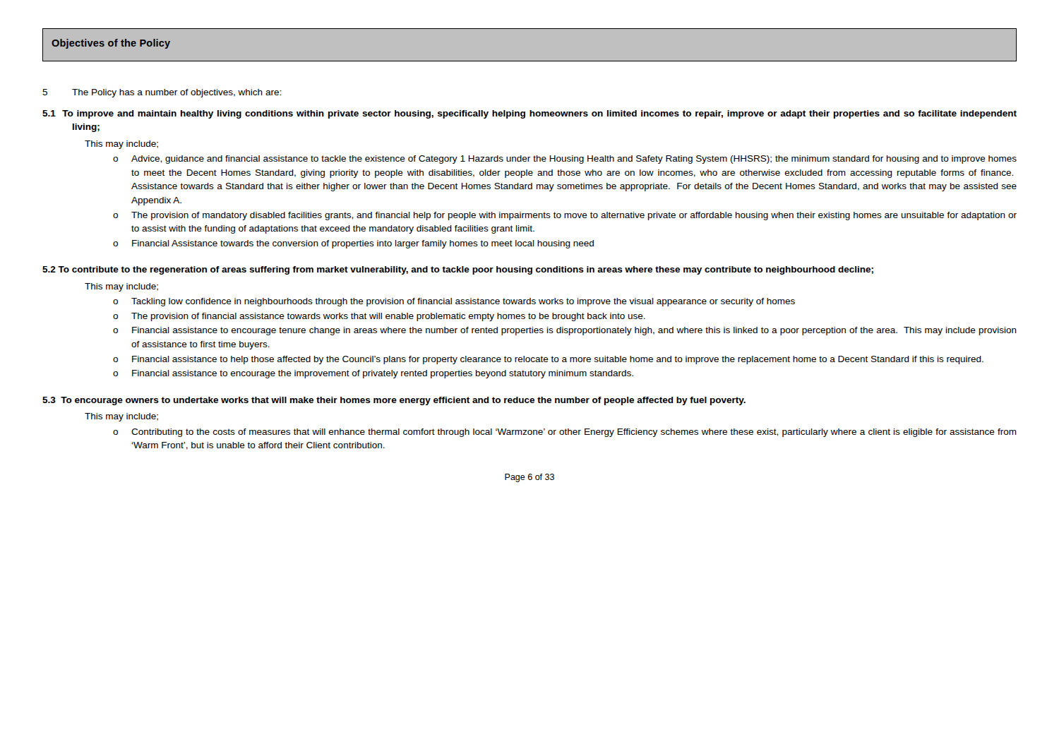Objectives of the Policy
5 The Policy has a number of objectives, which are:
5.1 To improve and maintain healthy living conditions within private sector housing, specifically helping homeowners on limited incomes to repair, improve or adapt their properties and so facilitate independent living;
This may include;
Advice, guidance and financial assistance to tackle the existence of Category 1 Hazards under the Housing Health and Safety Rating System (HHSRS); the minimum standard for housing and to improve homes to meet the Decent Homes Standard, giving priority to people with disabilities, older people and those who are on low incomes, who are otherwise excluded from accessing reputable forms of finance. Assistance towards a Standard that is either higher or lower than the Decent Homes Standard may sometimes be appropriate. For details of the Decent Homes Standard, and works that may be assisted see Appendix A.
The provision of mandatory disabled facilities grants, and financial help for people with impairments to move to alternative private or affordable housing when their existing homes are unsuitable for adaptation or to assist with the funding of adaptations that exceed the mandatory disabled facilities grant limit.
Financial Assistance towards the conversion of properties into larger family homes to meet local housing need
5.2 To contribute to the regeneration of areas suffering from market vulnerability, and to tackle poor housing conditions in areas where these may contribute to neighbourhood decline;
This may include;
Tackling low confidence in neighbourhoods through the provision of financial assistance towards works to improve the visual appearance or security of homes
The provision of financial assistance towards works that will enable problematic empty homes to be brought back into use.
Financial assistance to encourage tenure change in areas where the number of rented properties is disproportionately high, and where this is linked to a poor perception of the area. This may include provision of assistance to first time buyers.
Financial assistance to help those affected by the Council’s plans for property clearance to relocate to a more suitable home and to improve the replacement home to a Decent Standard if this is required.
Financial assistance to encourage the improvement of privately rented properties beyond statutory minimum standards.
5.3 To encourage owners to undertake works that will make their homes more energy efficient and to reduce the number of people affected by fuel poverty.
This may include;
Contributing to the costs of measures that will enhance thermal comfort through local ‘Warmzone’ or other Energy Efficiency schemes where these exist, particularly where a client is eligible for assistance from ‘Warm Front’, but is unable to afford their Client contribution.
Page 6 of 33